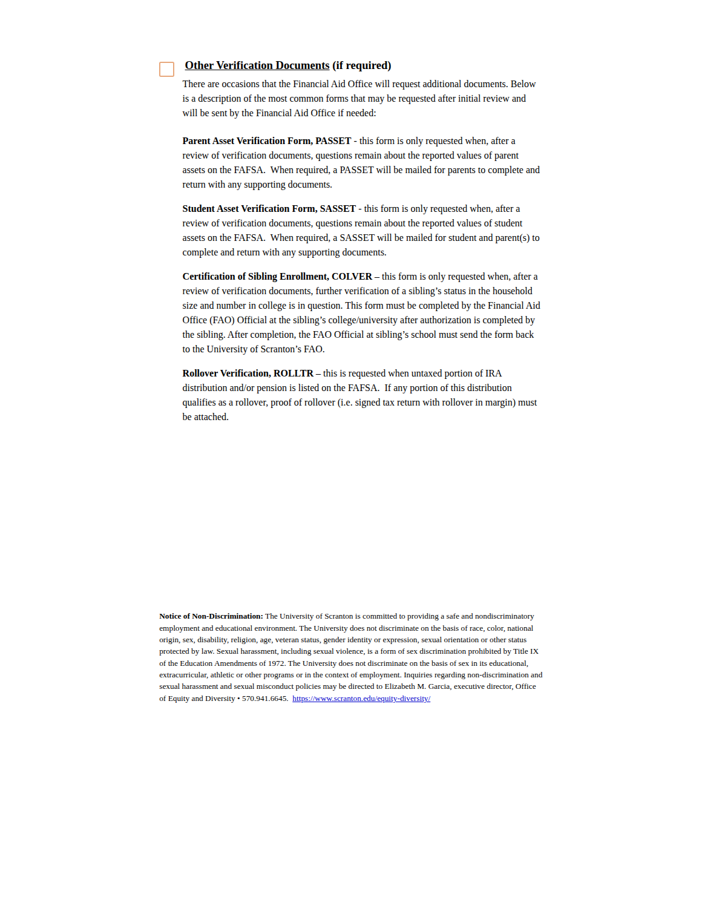Other Verification Documents (if required)
There are occasions that the Financial Aid Office will request additional documents. Below is a description of the most common forms that may be requested after initial review and will be sent by the Financial Aid Office if needed:
Parent Asset Verification Form, PASSET - this form is only requested when, after a review of verification documents, questions remain about the reported values of parent assets on the FAFSA. When required, a PASSET will be mailed for parents to complete and return with any supporting documents.
Student Asset Verification Form, SASSET - this form is only requested when, after a review of verification documents, questions remain about the reported values of student assets on the FAFSA. When required, a SASSET will be mailed for student and parent(s) to complete and return with any supporting documents.
Certification of Sibling Enrollment, COLVER – this form is only requested when, after a review of verification documents, further verification of a sibling’s status in the household size and number in college is in question. This form must be completed by the Financial Aid Office (FAO) Official at the sibling’s college/university after authorization is completed by the sibling. After completion, the FAO Official at sibling’s school must send the form back to the University of Scranton’s FAO.
Rollover Verification, ROLLTR – this is requested when untaxed portion of IRA distribution and/or pension is listed on the FAFSA. If any portion of this distribution qualifies as a rollover, proof of rollover (i.e. signed tax return with rollover in margin) must be attached.
Notice of Non-Discrimination: The University of Scranton is committed to providing a safe and nondiscriminatory employment and educational environment. The University does not discriminate on the basis of race, color, national origin, sex, disability, religion, age, veteran status, gender identity or expression, sexual orientation or other status protected by law. Sexual harassment, including sexual violence, is a form of sex discrimination prohibited by Title IX of the Education Amendments of 1972. The University does not discriminate on the basis of sex in its educational, extracurricular, athletic or other programs or in the context of employment. Inquiries regarding non-discrimination and sexual harassment and sexual misconduct policies may be directed to Elizabeth M. Garcia, executive director, Office of Equity and Diversity • 570.941.6645. https://www.scranton.edu/equity-diversity/